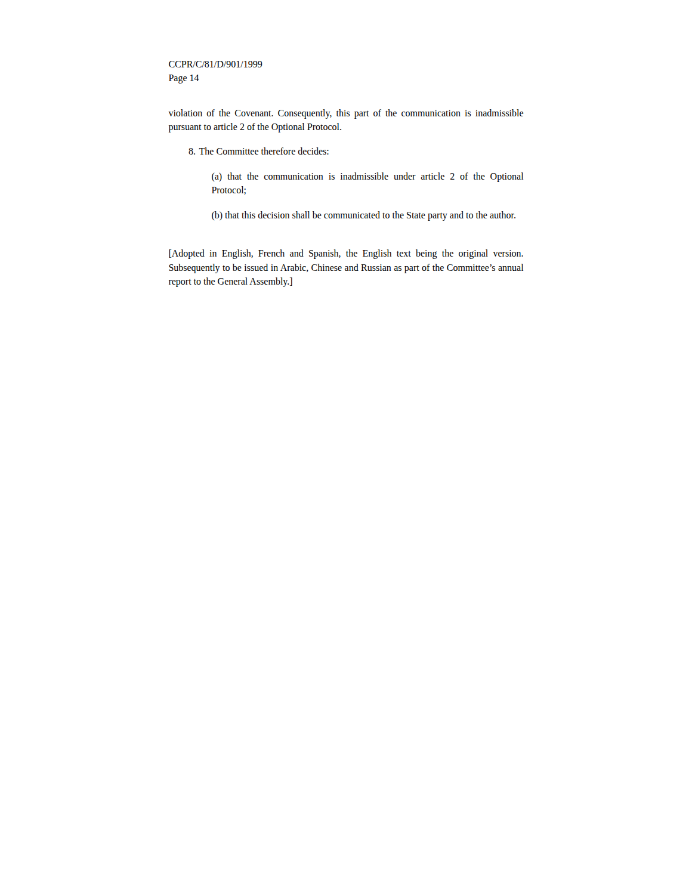CCPR/C/81/D/901/1999
Page 14
violation of the Covenant. Consequently, this part of the communication is inadmissible pursuant to article 2 of the Optional Protocol.
8.
The Committee therefore decides:
(a) that the communication is inadmissible under article 2 of the Optional Protocol;
(b) that this decision shall be communicated to the State party and to the author.
[Adopted in English, French and Spanish, the English text being the original version. Subsequently to be issued in Arabic, Chinese and Russian as part of the Committee’s annual report to the General Assembly.]